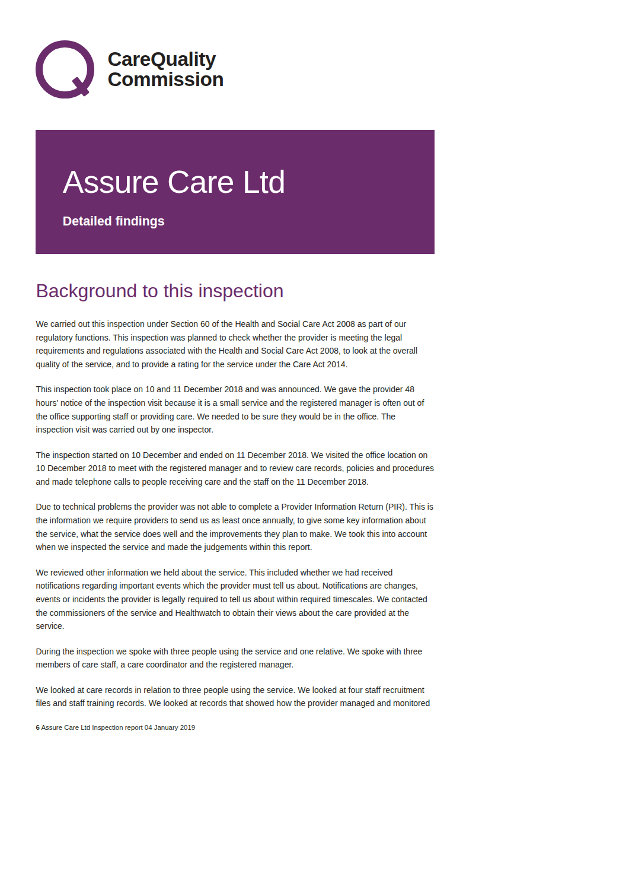Care Quality
Commission
Assure Care Ltd
Detailed findings
Background to this inspection
We carried out this inspection under Section 60 of the Health and Social Care Act 2008 as part of our regulatory functions. This inspection was planned to check whether the provider is meeting the legal requirements and regulations associated with the Health and Social Care Act 2008, to look at the overall quality of the service, and to provide a rating for the service under the Care Act 2014.
This inspection took place on 10 and 11 December 2018 and was announced. We gave the provider 48 hours' notice of the inspection visit because it is a small service and the registered manager is often out of the office supporting staff or providing care. We needed to be sure they would be in the office. The inspection visit was carried out by one inspector.
The inspection started on 10 December and ended on 11 December 2018. We visited the office location on 10 December 2018 to meet with the registered manager and to review care records, policies and procedures and made telephone calls to people receiving care and the staff on the 11 December 2018.
Due to technical problems the provider was not able to complete a Provider Information Return (PIR). This is the information we require providers to send us as least once annually, to give some key information about the service, what the service does well and the improvements they plan to make. We took this into account when we inspected the service and made the judgements within this report.
We reviewed other information we held about the service. This included whether we had received notifications regarding important events which the provider must tell us about. Notifications are changes, events or incidents the provider is legally required to tell us about within required timescales. We contacted the commissioners of the service and Healthwatch to obtain their views about the care provided at the service.
During the inspection we spoke with three people using the service and one relative. We spoke with three members of care staff, a care coordinator and the registered manager.
We looked at care records in relation to three people using the service. We looked at four staff recruitment files and staff training records. We looked at records that showed how the provider managed and monitored
6 Assure Care Ltd Inspection report 04 January 2019